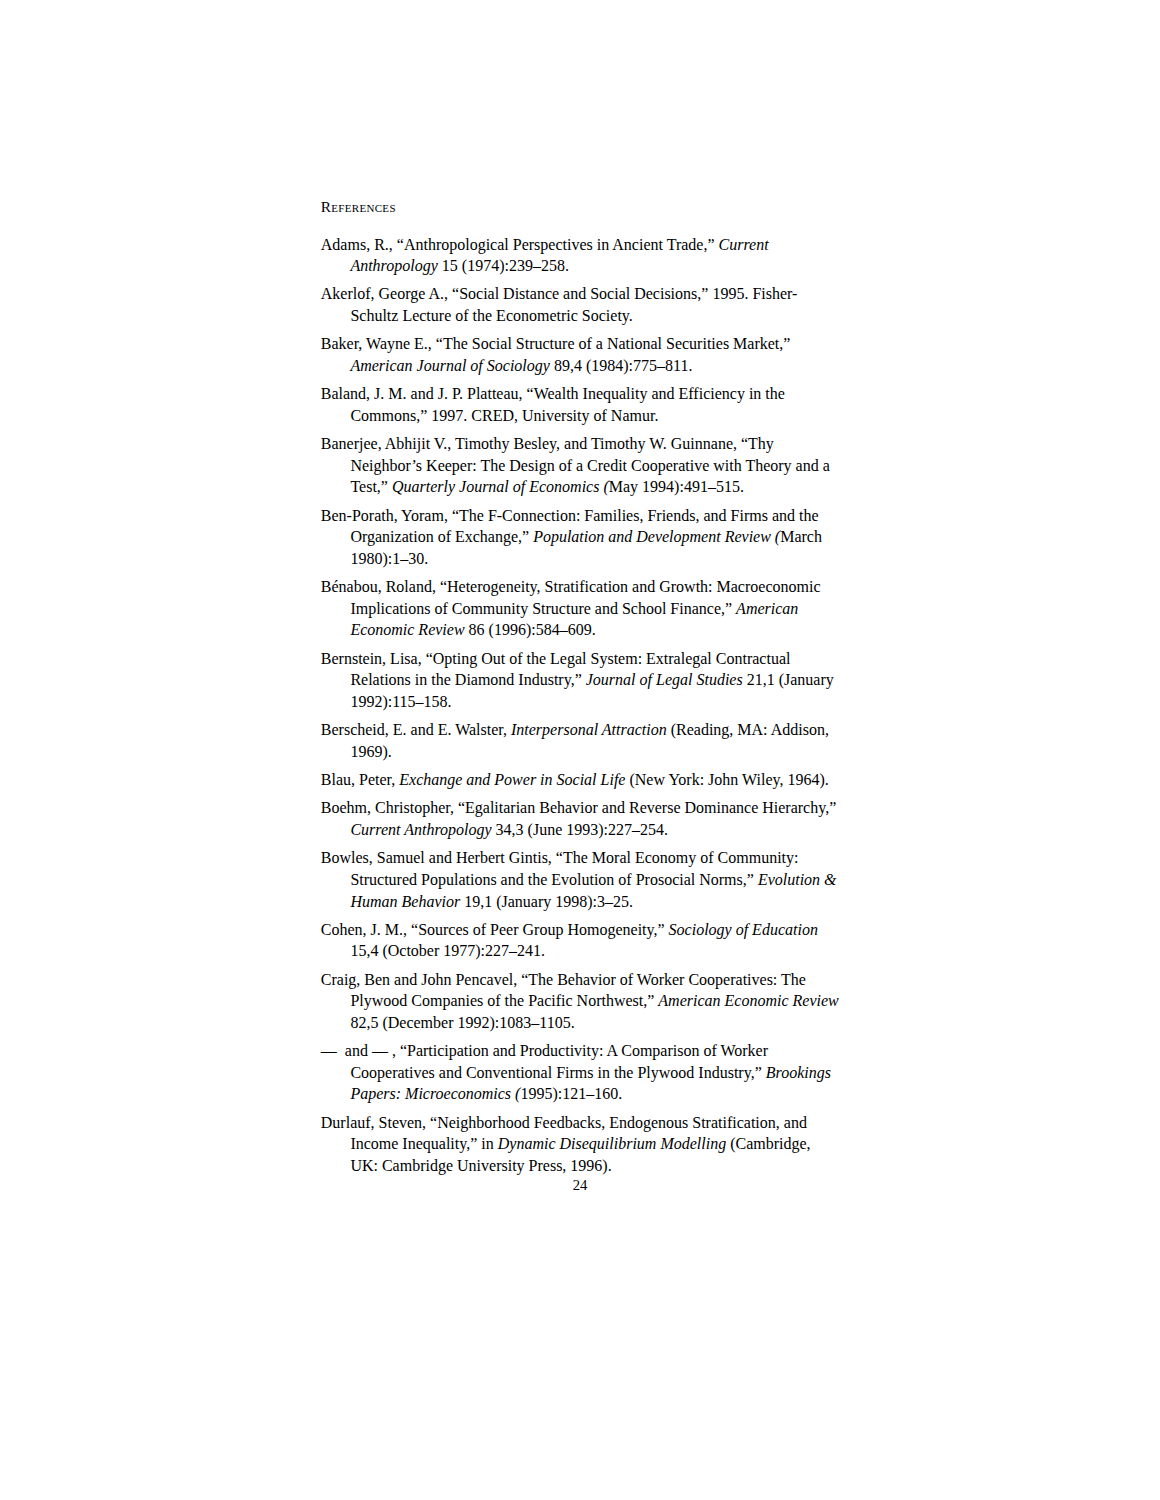References
Adams, R., “Anthropological Perspectives in Ancient Trade,” Current Anthropology 15 (1974):239–258.
Akerlof, George A., “Social Distance and Social Decisions,” 1995. Fisher-Schultz Lecture of the Econometric Society.
Baker, Wayne E., “The Social Structure of a National Securities Market,” American Journal of Sociology 89,4 (1984):775–811.
Baland, J. M. and J. P. Platteau, “Wealth Inequality and Efficiency in the Commons,” 1997. CRED, University of Namur.
Banerjee, Abhijit V., Timothy Besley, and Timothy W. Guinnane, “Thy Neighbor’s Keeper: The Design of a Credit Cooperative with Theory and a Test,” Quarterly Journal of Economics (May 1994):491–515.
Ben-Porath, Yoram, “The F-Connection: Families, Friends, and Firms and the Organization of Exchange,” Population and Development Review (March 1980):1–30.
Bénabou, Roland, “Heterogeneity, Stratification and Growth: Macroeconomic Implications of Community Structure and School Finance,” American Economic Review 86 (1996):584–609.
Bernstein, Lisa, “Opting Out of the Legal System: Extralegal Contractual Relations in the Diamond Industry,” Journal of Legal Studies 21,1 (January 1992):115–158.
Berscheid, E. and E. Walster, Interpersonal Attraction (Reading, MA: Addison, 1969).
Blau, Peter, Exchange and Power in Social Life (New York: John Wiley, 1964).
Boehm, Christopher, “Egalitarian Behavior and Reverse Dominance Hierarchy,” Current Anthropology 34,3 (June 1993):227–254.
Bowles, Samuel and Herbert Gintis, “The Moral Economy of Community: Structured Populations and the Evolution of Prosocial Norms,” Evolution & Human Behavior 19,1 (January 1998):3–25.
Cohen, J. M., “Sources of Peer Group Homogeneity,” Sociology of Education 15,4 (October 1977):227–241.
Craig, Ben and John Pencavel, “The Behavior of Worker Cooperatives: The Plywood Companies of the Pacific Northwest,” American Economic Review 82,5 (December 1992):1083–1105.
— and — , “Participation and Productivity: A Comparison of Worker Cooperatives and Conventional Firms in the Plywood Industry,” Brookings Papers: Microeconomics (1995):121–160.
Durlauf, Steven, “Neighborhood Feedbacks, Endogenous Stratification, and Income Inequality,” in Dynamic Disequilibrium Modelling (Cambridge, UK: Cambridge University Press, 1996).
24